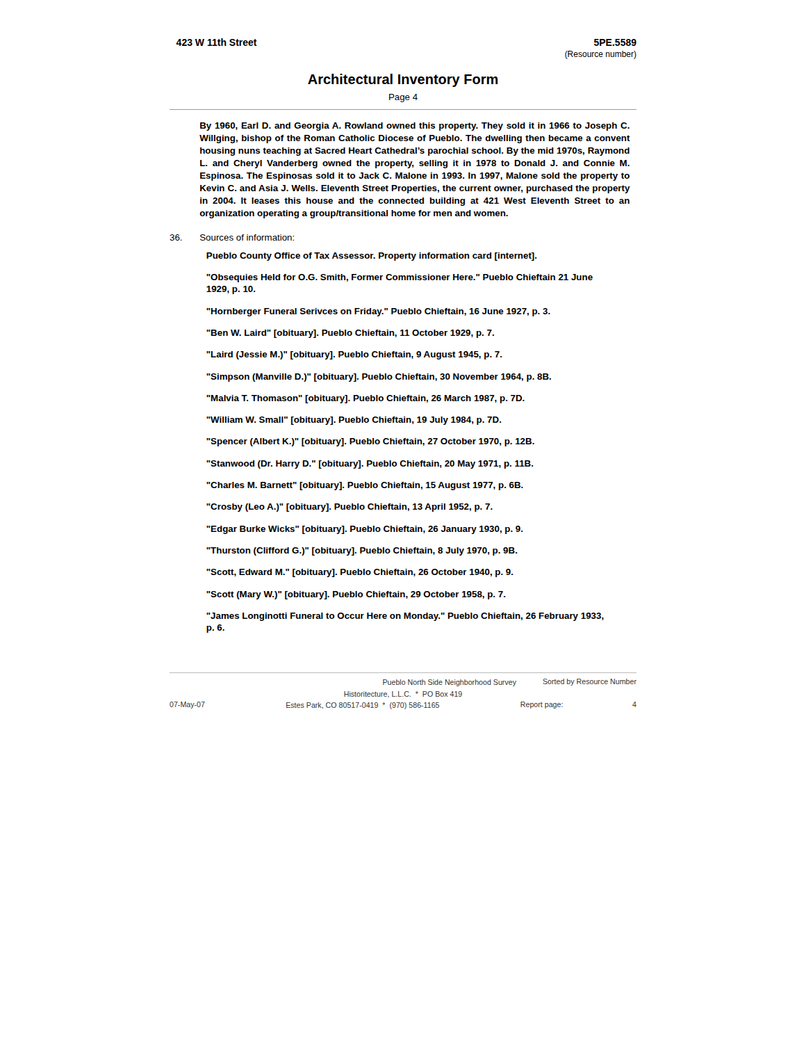423 W 11th Street
5PE.5589
(Resource number)
Architectural Inventory Form
Page 4
By 1960, Earl D. and Georgia A. Rowland owned this property. They sold it in 1966 to Joseph C. Willging, bishop of the Roman Catholic Diocese of Pueblo. The dwelling then became a convent housing nuns teaching at Sacred Heart Cathedral’s parochial school. By the mid 1970s, Raymond L. and Cheryl Vanderberg owned the property, selling it in 1978 to Donald J. and Connie M. Espinosa. The Espinosas sold it to Jack C. Malone in 1993. In 1997, Malone sold the property to Kevin C. and Asia J. Wells. Eleventh Street Properties, the current owner, purchased the property in 2004. It leases this house and the connected building at 421 West Eleventh Street to an organization operating a group/transitional home for men and women.
36.
Sources of information:
Pueblo County Office of Tax Assessor. Property information card [internet].
"Obsequies Held for O.G. Smith, Former Commissioner Here." Pueblo Chieftain 21 June
1929, p. 10.
"Hornberger Funeral Serivces on Friday." Pueblo Chieftain, 16 June 1927, p. 3.
"Ben W. Laird" [obituary]. Pueblo Chieftain, 11 October 1929, p. 7.
"Laird (Jessie M.)" [obituary]. Pueblo Chieftain, 9 August 1945, p. 7.
"Simpson (Manville D.)" [obituary]. Pueblo Chieftain, 30 November 1964, p. 8B.
"Malvia T. Thomason" [obituary]. Pueblo Chieftain, 26 March 1987, p. 7D.
"William W. Small" [obituary]. Pueblo Chieftain, 19 July 1984, p. 7D.
"Spencer (Albert K.)" [obituary]. Pueblo Chieftain, 27 October 1970, p. 12B.
"Stanwood (Dr. Harry D." [obituary]. Pueblo Chieftain, 20 May 1971, p. 11B.
"Charles M. Barnett" [obituary]. Pueblo Chieftain, 15 August 1977, p. 6B.
"Crosby (Leo A.)" [obituary]. Pueblo Chieftain, 13 April 1952, p. 7.
"Edgar Burke Wicks" [obituary]. Pueblo Chieftain, 26 January 1930, p. 9.
"Thurston (Clifford G.)" [obituary]. Pueblo Chieftain, 8 July 1970, p. 9B.
"Scott, Edward M." [obituary]. Pueblo Chieftain, 26 October 1940, p. 9.
"Scott (Mary W.)" [obituary]. Pueblo Chieftain, 29 October 1958, p. 7.
"James Longinotti Funeral to Occur Here on Monday." Pueblo Chieftain, 26 February 1933,
p. 6.
Pueblo North Side Neighborhood Survey
Sorted by Resource Number
Historitecture, L.L.C. * PO Box 419
07-May-07
Estes Park, CO 80517-0419 * (970) 586-1165
Report page:4